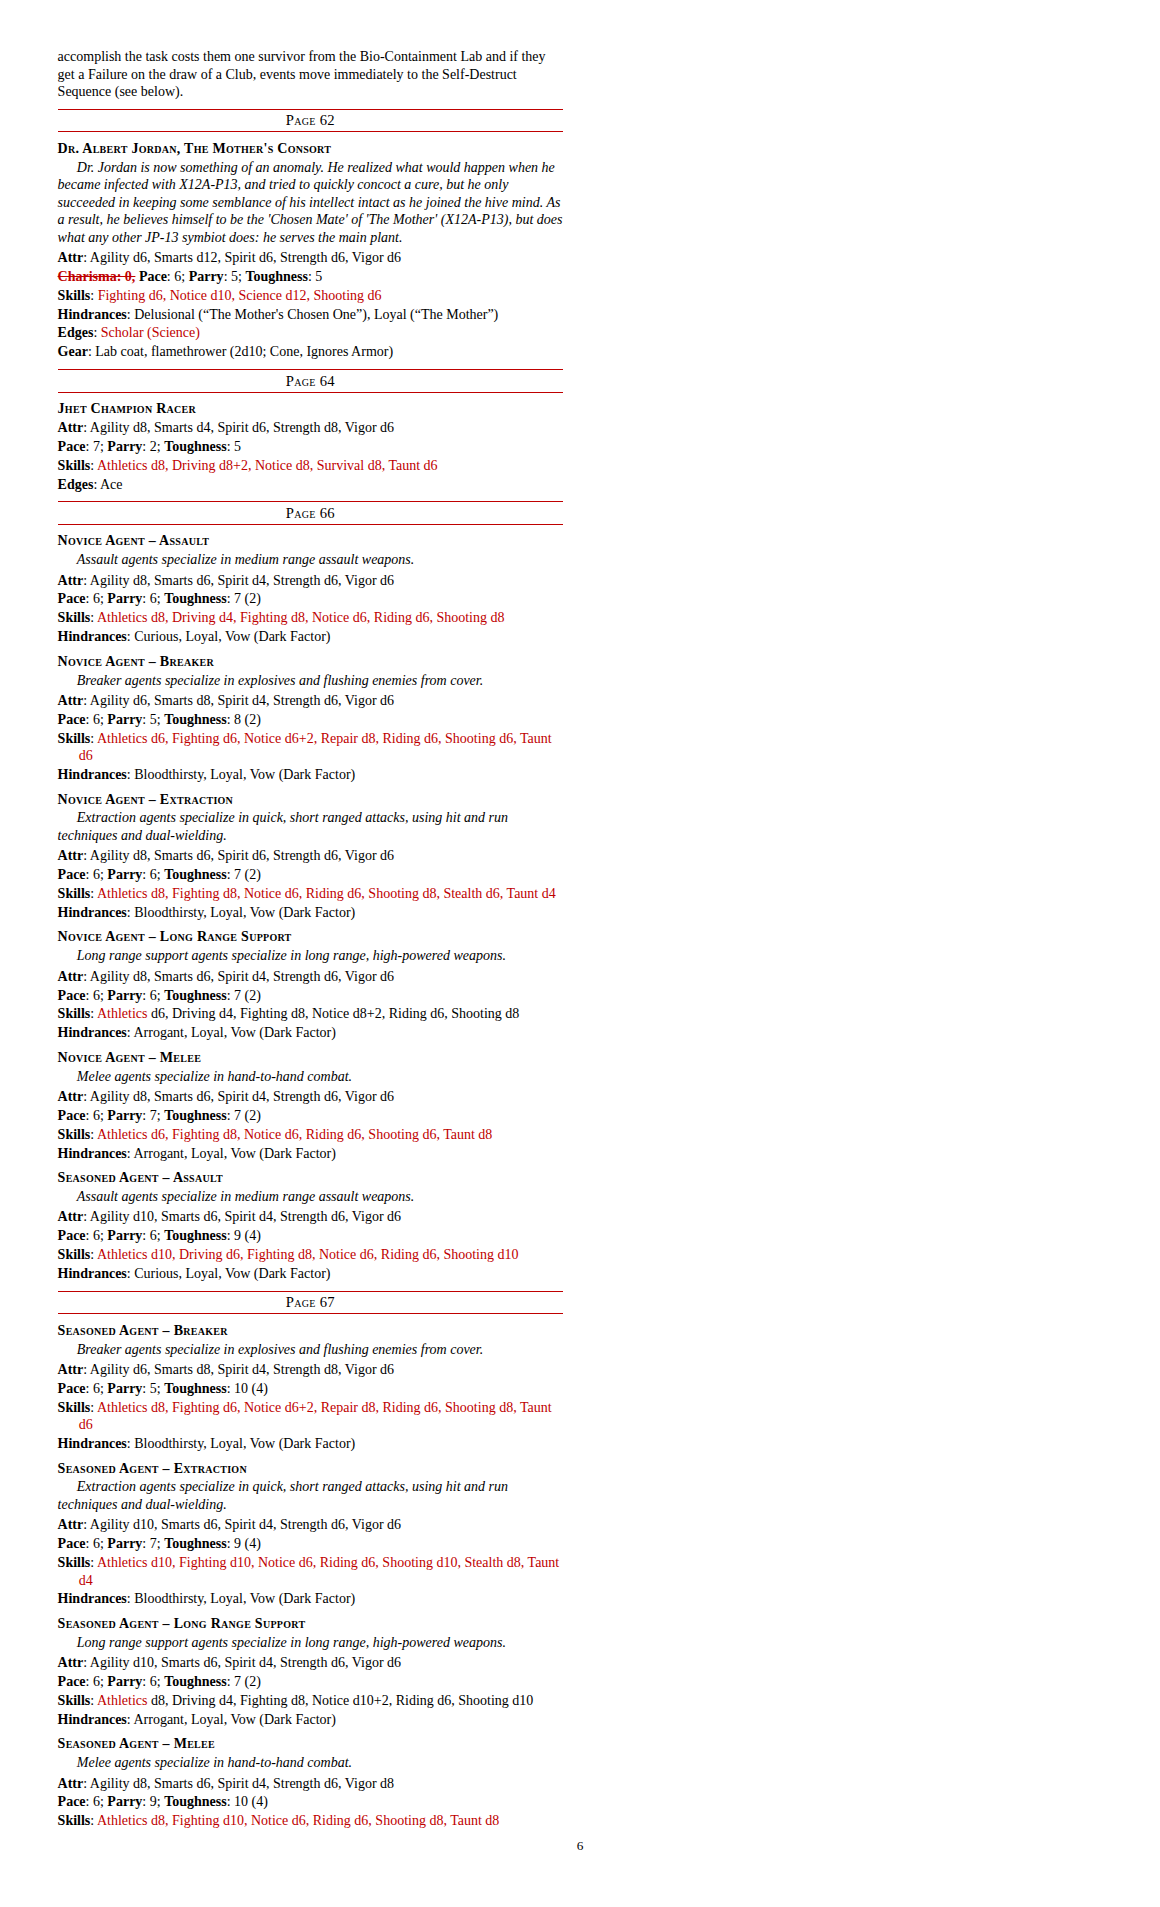accomplish the task costs them one survivor from the Bio-Containment Lab and if they get a Failure on the draw of a Club, events move immediately to the Self-Destruct Sequence (see below).
Page 62
Dr. Albert Jordan, The Mother's Consort
Dr. Jordan is now something of an anomaly. He realized what would happen when he became infected with X12A-P13, and tried to quickly concoct a cure, but he only succeeded in keeping some semblance of his intellect intact as he joined the hive mind. As a result, he believes himself to be the 'Chosen Mate' of 'The Mother' (X12A-P13), but does what any other JP-13 symbiot does: he serves the main plant.
Attr: Agility d6, Smarts d12, Spirit d6, Strength d6, Vigor d6
Charisma: 0, Pace: 6; Parry: 5; Toughness: 5
Skills: Fighting d6, Notice d10, Science d12, Shooting d6
Hindrances: Delusional (“The Mother's Chosen One”), Loyal (“The Mother”)
Edges: Scholar (Science)
Gear: Lab coat, flamethrower (2d10; Cone, Ignores Armor)
Page 64
Jhet Champion Racer
Attr: Agility d8, Smarts d4, Spirit d6, Strength d8, Vigor d6
Pace: 7; Parry: 2; Toughness: 5
Skills: Athletics d8, Driving d8+2, Notice d8, Survival d8, Taunt d6
Edges: Ace
Page 66
Novice Agent – Assault
Assault agents specialize in medium range assault weapons.
Attr: Agility d8, Smarts d6, Spirit d4, Strength d6, Vigor d6
Pace: 6; Parry: 6; Toughness: 7 (2)
Skills: Athletics d8, Driving d4, Fighting d8, Notice d6, Riding d6, Shooting d8
Hindrances: Curious, Loyal, Vow (Dark Factor)
Novice Agent – Breaker
Breaker agents specialize in explosives and flushing enemies from cover.
Attr: Agility d6, Smarts d8, Spirit d4, Strength d6, Vigor d6
Pace: 6; Parry: 5; Toughness: 8 (2)
Skills: Athletics d6, Fighting d6, Notice d6+2, Repair d8, Riding d6, Shooting d6, Taunt d6
Hindrances: Bloodthirsty, Loyal, Vow (Dark Factor)
Novice Agent – Extraction
Extraction agents specialize in quick, short ranged attacks, using hit and run techniques and dual-wielding.
Attr: Agility d8, Smarts d6, Spirit d6, Strength d6, Vigor d6
Pace: 6; Parry: 6; Toughness: 7 (2)
Skills: Athletics d8, Fighting d8, Notice d6, Riding d6, Shooting d8, Stealth d6, Taunt d4
Hindrances: Bloodthirsty, Loyal, Vow (Dark Factor)
Novice Agent – Long Range Support
Long range support agents specialize in long range, high-powered weapons.
Attr: Agility d8, Smarts d6, Spirit d4, Strength d6, Vigor d6
Pace: 6; Parry: 6; Toughness: 7 (2)
Skills: Athletics d6, Driving d4, Fighting d8, Notice d8+2, Riding d6, Shooting d8
Hindrances: Arrogant, Loyal, Vow (Dark Factor)
Novice Agent – Melee
Melee agents specialize in hand-to-hand combat.
Attr: Agility d8, Smarts d6, Spirit d4, Strength d6, Vigor d6
Pace: 6; Parry: 7; Toughness: 7 (2)
Skills: Athletics d6, Fighting d8, Notice d6, Riding d6, Shooting d6, Taunt d8
Hindrances: Arrogant, Loyal, Vow (Dark Factor)
Seasoned Agent – Assault
Assault agents specialize in medium range assault weapons.
Attr: Agility d10, Smarts d6, Spirit d4, Strength d6, Vigor d6
Pace: 6; Parry: 6; Toughness: 9 (4)
Skills: Athletics d10, Driving d6, Fighting d8, Notice d6, Riding d6, Shooting d10
Hindrances: Curious, Loyal, Vow (Dark Factor)
Page 67
Seasoned Agent – Breaker
Breaker agents specialize in explosives and flushing enemies from cover.
Attr: Agility d6, Smarts d8, Spirit d4, Strength d8, Vigor d6
Pace: 6; Parry: 5; Toughness: 10 (4)
Skills: Athletics d8, Fighting d6, Notice d6+2, Repair d8, Riding d6, Shooting d8, Taunt d6
Hindrances: Bloodthirsty, Loyal, Vow (Dark Factor)
Seasoned Agent – Extraction
Extraction agents specialize in quick, short ranged attacks, using hit and run techniques and dual-wielding.
Attr: Agility d10, Smarts d6, Spirit d4, Strength d6, Vigor d6
Pace: 6; Parry: 7; Toughness: 9 (4)
Skills: Athletics d10, Fighting d10, Notice d6, Riding d6, Shooting d10, Stealth d8, Taunt d4
Hindrances: Bloodthirsty, Loyal, Vow (Dark Factor)
Seasoned Agent – Long Range Support
Long range support agents specialize in long range, high-powered weapons.
Attr: Agility d10, Smarts d6, Spirit d4, Strength d6, Vigor d6
Pace: 6; Parry: 6; Toughness: 7 (2)
Skills: Athletics d8, Driving d4, Fighting d8, Notice d10+2, Riding d6, Shooting d10
Hindrances: Arrogant, Loyal, Vow (Dark Factor)
Seasoned Agent – Melee
Melee agents specialize in hand-to-hand combat.
Attr: Agility d8, Smarts d6, Spirit d4, Strength d6, Vigor d8
Pace: 6; Parry: 9; Toughness: 10 (4)
Skills: Athletics d8, Fighting d10, Notice d6, Riding d6, Shooting d8, Taunt d8
6